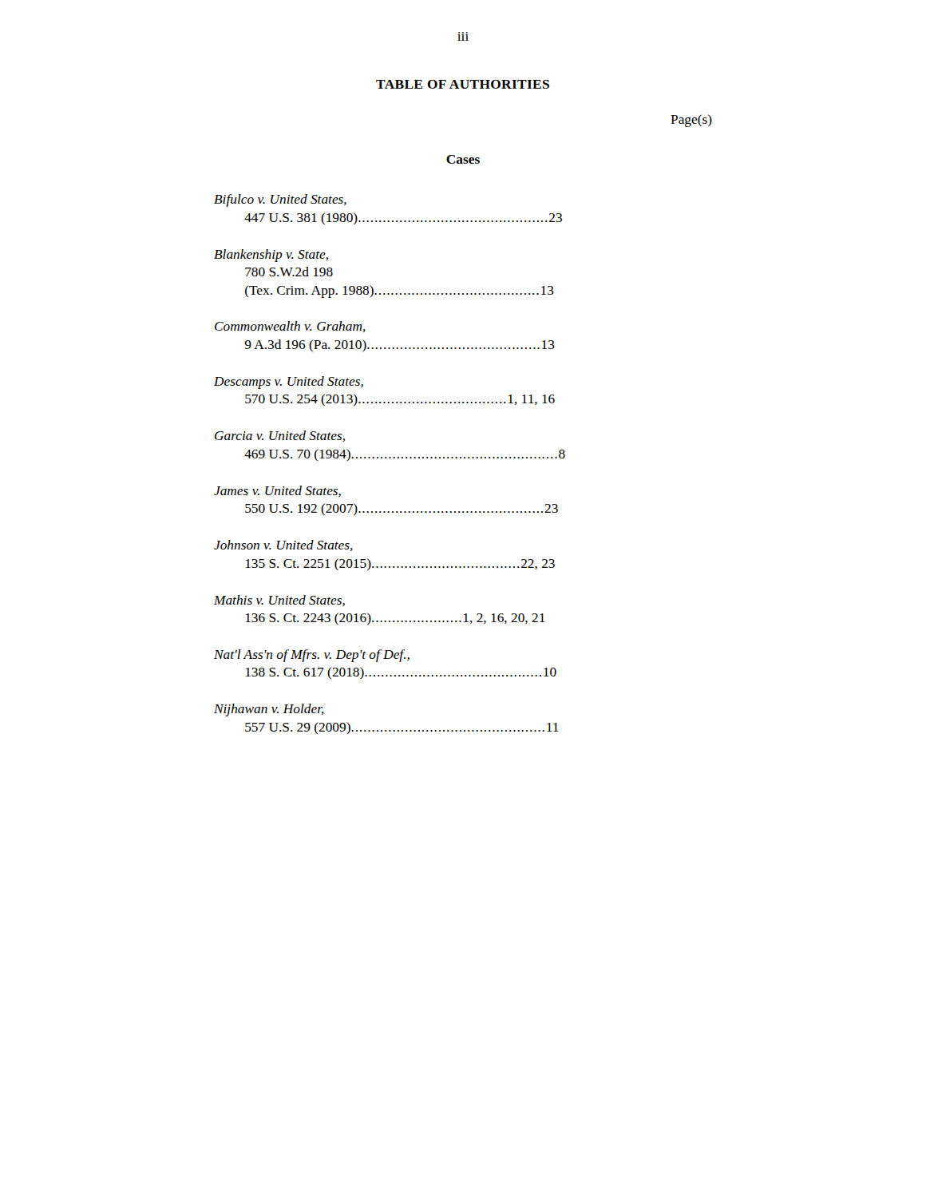iii
TABLE OF AUTHORITIES
Page(s)
Cases
Bifulco v. United States, 447 U.S. 381 (1980).............................................. 23
Blankenship v. State, 780 S.W.2d 198 (Tex. Crim. App. 1988)........................................ 13
Commonwealth v. Graham, 9 A.3d 196 (Pa. 2010).......................................... 13
Descamps v. United States, 570 U.S. 254 (2013).................................... 1, 11, 16
Garcia v. United States, 469 U.S. 70 (1984).................................................. 8
James v. United States, 550 U.S. 192 (2007)............................................. 23
Johnson v. United States, 135 S. Ct. 2251 (2015).................................... 22, 23
Mathis v. United States, 136 S. Ct. 2243 (2016)...................... 1, 2, 16, 20, 21
Nat'l Ass'n of Mfrs. v. Dep't of Def., 138 S. Ct. 617 (2018)........................................... 10
Nijhawan v. Holder, 557 U.S. 29 (2009)............................................... 11